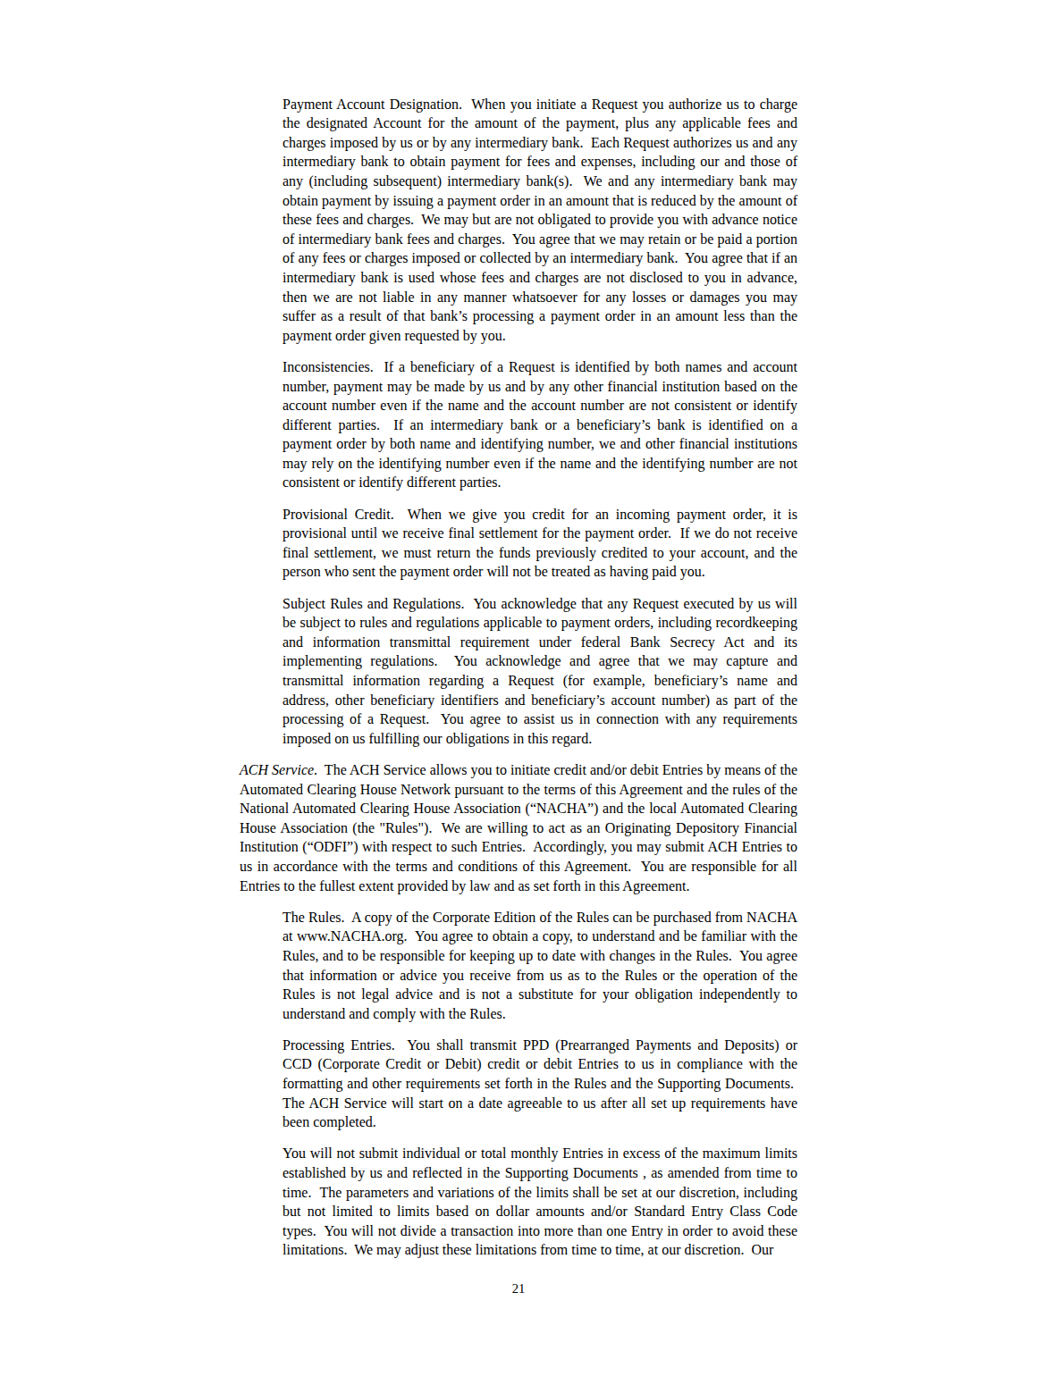Payment Account Designation. When you initiate a Request you authorize us to charge the designated Account for the amount of the payment, plus any applicable fees and charges imposed by us or by any intermediary bank. Each Request authorizes us and any intermediary bank to obtain payment for fees and expenses, including our and those of any (including subsequent) intermediary bank(s). We and any intermediary bank may obtain payment by issuing a payment order in an amount that is reduced by the amount of these fees and charges. We may but are not obligated to provide you with advance notice of intermediary bank fees and charges. You agree that we may retain or be paid a portion of any fees or charges imposed or collected by an intermediary bank. You agree that if an intermediary bank is used whose fees and charges are not disclosed to you in advance, then we are not liable in any manner whatsoever for any losses or damages you may suffer as a result of that bank’s processing a payment order in an amount less than the payment order given requested by you.
Inconsistencies. If a beneficiary of a Request is identified by both names and account number, payment may be made by us and by any other financial institution based on the account number even if the name and the account number are not consistent or identify different parties. If an intermediary bank or a beneficiary’s bank is identified on a payment order by both name and identifying number, we and other financial institutions may rely on the identifying number even if the name and the identifying number are not consistent or identify different parties.
Provisional Credit. When we give you credit for an incoming payment order, it is provisional until we receive final settlement for the payment order. If we do not receive final settlement, we must return the funds previously credited to your account, and the person who sent the payment order will not be treated as having paid you.
Subject Rules and Regulations. You acknowledge that any Request executed by us will be subject to rules and regulations applicable to payment orders, including recordkeeping and information transmittal requirement under federal Bank Secrecy Act and its implementing regulations. You acknowledge and agree that we may capture and transmittal information regarding a Request (for example, beneficiary’s name and address, other beneficiary identifiers and beneficiary’s account number) as part of the processing of a Request. You agree to assist us in connection with any requirements imposed on us fulfilling our obligations in this regard.
ACH Service. The ACH Service allows you to initiate credit and/or debit Entries by means of the Automated Clearing House Network pursuant to the terms of this Agreement and the rules of the National Automated Clearing House Association (“NACHA”) and the local Automated Clearing House Association (the "Rules"). We are willing to act as an Originating Depository Financial Institution (“ODFI”) with respect to such Entries. Accordingly, you may submit ACH Entries to us in accordance with the terms and conditions of this Agreement. You are responsible for all Entries to the fullest extent provided by law and as set forth in this Agreement.
The Rules. A copy of the Corporate Edition of the Rules can be purchased from NACHA at www.NACHA.org. You agree to obtain a copy, to understand and be familiar with the Rules, and to be responsible for keeping up to date with changes in the Rules. You agree that information or advice you receive from us as to the Rules or the operation of the Rules is not legal advice and is not a substitute for your obligation independently to understand and comply with the Rules.
Processing Entries. You shall transmit PPD (Prearranged Payments and Deposits) or CCD (Corporate Credit or Debit) credit or debit Entries to us in compliance with the formatting and other requirements set forth in the Rules and the Supporting Documents. The ACH Service will start on a date agreeable to us after all set up requirements have been completed.
You will not submit individual or total monthly Entries in excess of the maximum limits established by us and reflected in the Supporting Documents , as amended from time to time. The parameters and variations of the limits shall be set at our discretion, including but not limited to limits based on dollar amounts and/or Standard Entry Class Code types. You will not divide a transaction into more than one Entry in order to avoid these limitations. We may adjust these limitations from time to time, at our discretion. Our
21